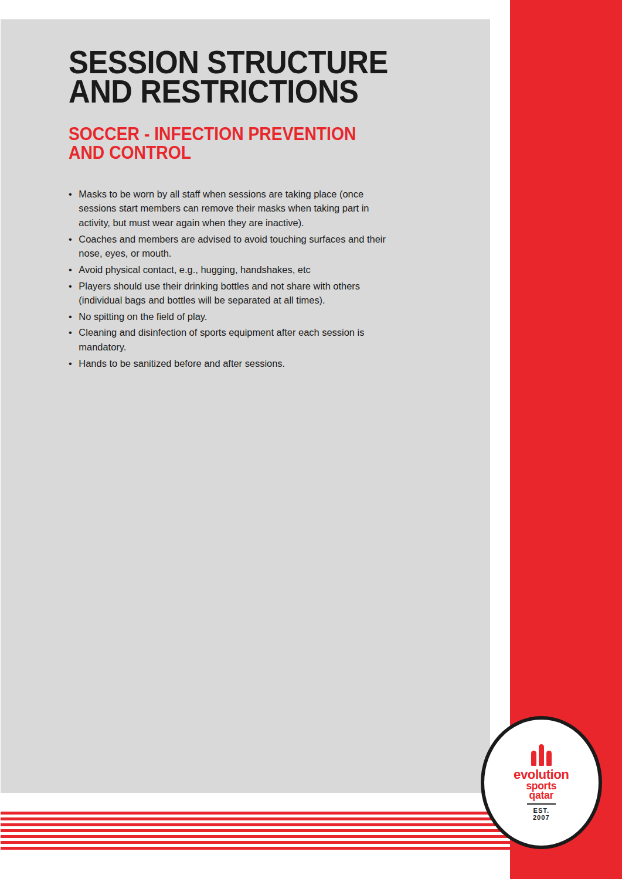Session Structure and Restrictions
Soccer - Infection Prevention
and Control
Masks to be worn by all staff when sessions are taking place (once sessions start members can remove their masks when taking part in activity, but must wear again when they are inactive).
Coaches and members are advised to avoid touching surfaces and their nose, eyes, or mouth.
Avoid physical contact, e.g., hugging, handshakes, etc
Players should use their drinking bottles and not share with others (individual bags and bottles will be separated at all times).
No spitting on the field of play.
Cleaning and disinfection of sports equipment after each session is mandatory.
Hands to be sanitized before and after sessions.
evolution sports qatar
EST. 2007